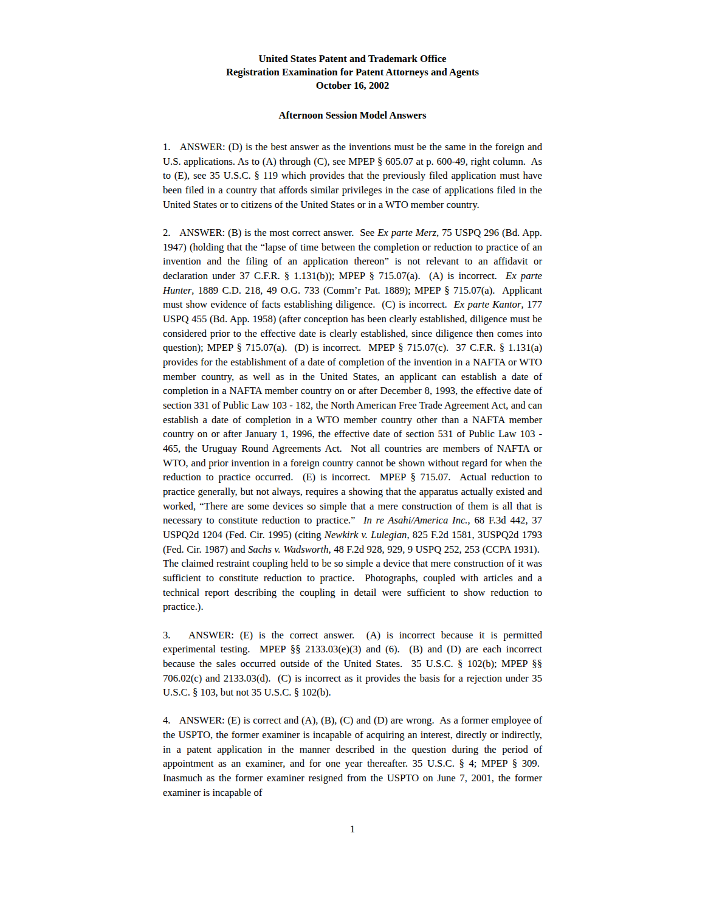United States Patent and Trademark Office Registration Examination for Patent Attorneys and Agents October 16, 2002
Afternoon Session Model Answers
1. ANSWER: (D) is the best answer as the inventions must be the same in the foreign and U.S. applications. As to (A) through (C), see MPEP § 605.07 at p. 600-49, right column. As to (E), see 35 U.S.C. § 119 which provides that the previously filed application must have been filed in a country that affords similar privileges in the case of applications filed in the United States or to citizens of the United States or in a WTO member country.
2. ANSWER: (B) is the most correct answer. See Ex parte Merz, 75 USPQ 296 (Bd. App. 1947) (holding that the “lapse of time between the completion or reduction to practice of an invention and the filing of an application thereon” is not relevant to an affidavit or declaration under 37 C.F.R. § 1.131(b)); MPEP § 715.07(a). (A) is incorrect. Ex parte Hunter, 1889 C.D. 218, 49 O.G. 733 (Comm’r Pat. 1889); MPEP § 715.07(a). Applicant must show evidence of facts establishing diligence. (C) is incorrect. Ex parte Kantor, 177 USPQ 455 (Bd. App. 1958) (after conception has been clearly established, diligence must be considered prior to the effective date is clearly established, since diligence then comes into question); MPEP § 715.07(a). (D) is incorrect. MPEP § 715.07(c). 37 C.F.R. § 1.131(a) provides for the establishment of a date of completion of the invention in a NAFTA or WTO member country, as well as in the United States, an applicant can establish a date of completion in a NAFTA member country on or after December 8, 1993, the effective date of section 331 of Public Law 103 - 182, the North American Free Trade Agreement Act, and can establish a date of completion in a WTO member country other than a NAFTA member country on or after January 1, 1996, the effective date of section 531 of Public Law 103 - 465, the Uruguay Round Agreements Act. Not all countries are members of NAFTA or WTO, and prior invention in a foreign country cannot be shown without regard for when the reduction to practice occurred. (E) is incorrect. MPEP § 715.07. Actual reduction to practice generally, but not always, requires a showing that the apparatus actually existed and worked, “There are some devices so simple that a mere construction of them is all that is necessary to constitute reduction to practice.” In re Asahi/America Inc., 68 F.3d 442, 37 USPQ2d 1204 (Fed. Cir. 1995) (citing Newkirk v. Lulegian, 825 F.2d 1581, 3USPQ2d 1793 (Fed. Cir. 1987) and Sachs v. Wadsworth, 48 F.2d 928, 929, 9 USPQ 252, 253 (CCPA 1931). The claimed restraint coupling held to be so simple a device that mere construction of it was sufficient to constitute reduction to practice. Photographs, coupled with articles and a technical report describing the coupling in detail were sufficient to show reduction to practice.).
3. ANSWER: (E) is the correct answer. (A) is incorrect because it is permitted experimental testing. MPEP §§ 2133.03(e)(3) and (6). (B) and (D) are each incorrect because the sales occurred outside of the United States. 35 U.S.C. § 102(b); MPEP §§ 706.02(c) and 2133.03(d). (C) is incorrect as it provides the basis for a rejection under 35 U.S.C. § 103, but not 35 U.S.C. § 102(b).
4. ANSWER: (E) is correct and (A), (B), (C) and (D) are wrong. As a former employee of the USPTO, the former examiner is incapable of acquiring an interest, directly or indirectly, in a patent application in the manner described in the question during the period of appointment as an examiner, and for one year thereafter. 35 U.S.C. § 4; MPEP § 309. Inasmuch as the former examiner resigned from the USPTO on June 7, 2001, the former examiner is incapable of
1